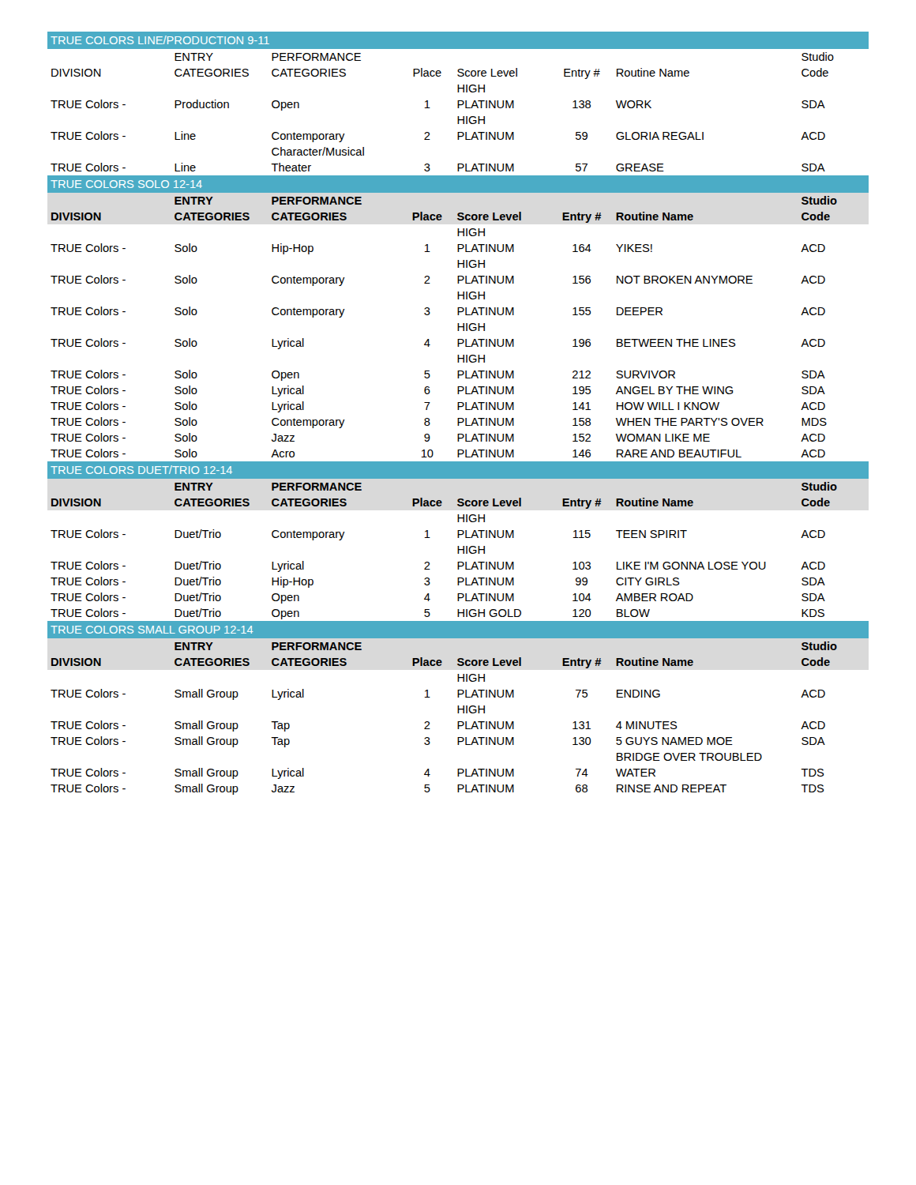| TRUE COLORS LINE/PRODUCTION 9-11 |
| | ENTRY | PERFORMANCE | | | | | Studio |
| DIVISION | CATEGORIES | CATEGORIES | Place | Score Level | Entry # | Routine Name | Code |
| | | | | HIGH | | | |
| TRUE Colors - | Production | Open | 1 | PLATINUM | 138 | WORK | SDA |
| | | | | HIGH | | | |
| TRUE Colors - | Line | Contemporary | 2 | PLATINUM | 59 | GLORIA REGALI | ACD |
| | | Character/Musical | | | | | |
| TRUE Colors - | Line | Theater | 3 | PLATINUM | 57 | GREASE | SDA |
| TRUE COLORS SOLO 12-14 |
| | ENTRY | PERFORMANCE | | | | | Studio |
| DIVISION | CATEGORIES | CATEGORIES | Place | Score Level | Entry # | Routine Name | Code |
| | | | | HIGH | | | |
| TRUE Colors - | Solo | Hip-Hop | 1 | PLATINUM | 164 | YIKES! | ACD |
| | | | | HIGH | | | |
| TRUE Colors - | Solo | Contemporary | 2 | PLATINUM | 156 | NOT BROKEN ANYMORE | ACD |
| | | | | HIGH | | | |
| TRUE Colors - | Solo | Contemporary | 3 | PLATINUM | 155 | DEEPER | ACD |
| | | | | HIGH | | | |
| TRUE Colors - | Solo | Lyrical | 4 | PLATINUM | 196 | BETWEEN THE LINES | ACD |
| | | | | HIGH | | | |
| TRUE Colors - | Solo | Open | 5 | PLATINUM | 212 | SURVIVOR | SDA |
| TRUE Colors - | Solo | Lyrical | 6 | PLATINUM | 195 | ANGEL BY THE WING | SDA |
| TRUE Colors - | Solo | Lyrical | 7 | PLATINUM | 141 | HOW WILL I KNOW | ACD |
| TRUE Colors - | Solo | Contemporary | 8 | PLATINUM | 158 | WHEN THE PARTY'S OVER | MDS |
| TRUE Colors - | Solo | Jazz | 9 | PLATINUM | 152 | WOMAN LIKE ME | ACD |
| TRUE Colors - | Solo | Acro | 10 | PLATINUM | 146 | RARE AND BEAUTIFUL | ACD |
| TRUE COLORS DUET/TRIO 12-14 |
| | ENTRY | PERFORMANCE | | | | | Studio |
| DIVISION | CATEGORIES | CATEGORIES | Place | Score Level | Entry # | Routine Name | Code |
| | | | | HIGH | | | |
| TRUE Colors - | Duet/Trio | Contemporary | 1 | PLATINUM | 115 | TEEN SPIRIT | ACD |
| | | | | HIGH | | | |
| TRUE Colors - | Duet/Trio | Lyrical | 2 | PLATINUM | 103 | LIKE I'M GONNA LOSE YOU | ACD |
| TRUE Colors - | Duet/Trio | Hip-Hop | 3 | PLATINUM | 99 | CITY GIRLS | SDA |
| TRUE Colors - | Duet/Trio | Open | 4 | PLATINUM | 104 | AMBER ROAD | SDA |
| TRUE Colors - | Duet/Trio | Open | 5 | HIGH GOLD | 120 | BLOW | KDS |
| TRUE COLORS SMALL GROUP 12-14 |
| | ENTRY | PERFORMANCE | | | | | Studio |
| DIVISION | CATEGORIES | CATEGORIES | Place | Score Level | Entry # | Routine Name | Code |
| | | | | HIGH | | | |
| TRUE Colors - | Small Group | Lyrical | 1 | PLATINUM | 75 | ENDING | ACD |
| | | | | HIGH | | | |
| TRUE Colors - | Small Group | Tap | 2 | PLATINUM | 131 | 4 MINUTES | ACD |
| TRUE Colors - | Small Group | Tap | 3 | PLATINUM | 130 | 5 GUYS NAMED MOE | SDA |
| | | | | | | BRIDGE OVER TROUBLED | |
| TRUE Colors - | Small Group | Lyrical | 4 | PLATINUM | 74 | WATER | TDS |
| TRUE Colors - | Small Group | Jazz | 5 | PLATINUM | 68 | RINSE AND REPEAT | TDS |